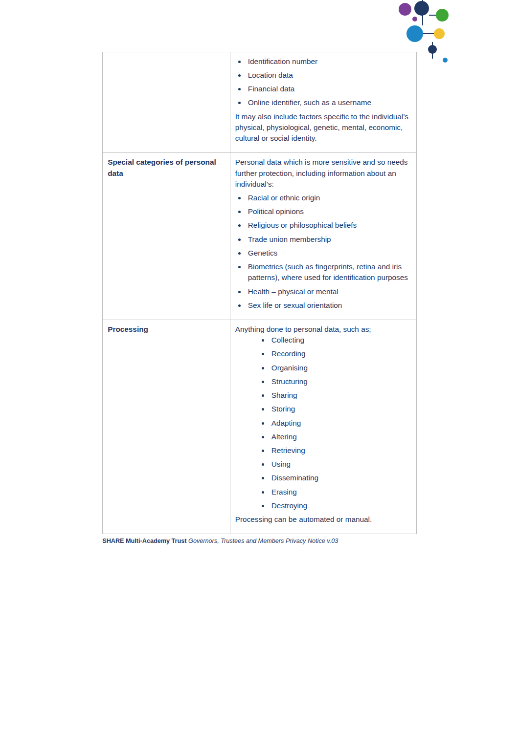| | Identification number Location data Financial data Online identifier, such as a username It may also include factors specific to the individual’s physical, physiological, genetic, mental, economic, cultural or social identity. |
| Special categories of personal data | Personal data which is more sensitive and so needs further protection, including information about an individual’s: Racial or ethnic origin Political opinions Religious or philosophical beliefs Trade union membership Genetics Biometrics (such as fingerprints, retina and iris patterns), where used for identification purposes Health – physical or mental Sex life or sexual orientation |
| Processing | Anything done to personal data, such as; Collecting Recording Organising Structuring Sharing Storing Adapting Altering Retrieving Using Disseminating Erasing Destroying Processing can be automated or manual. |
SHARE Multi-Academy Trust Governors, Trustees and Members Privacy Notice v.03